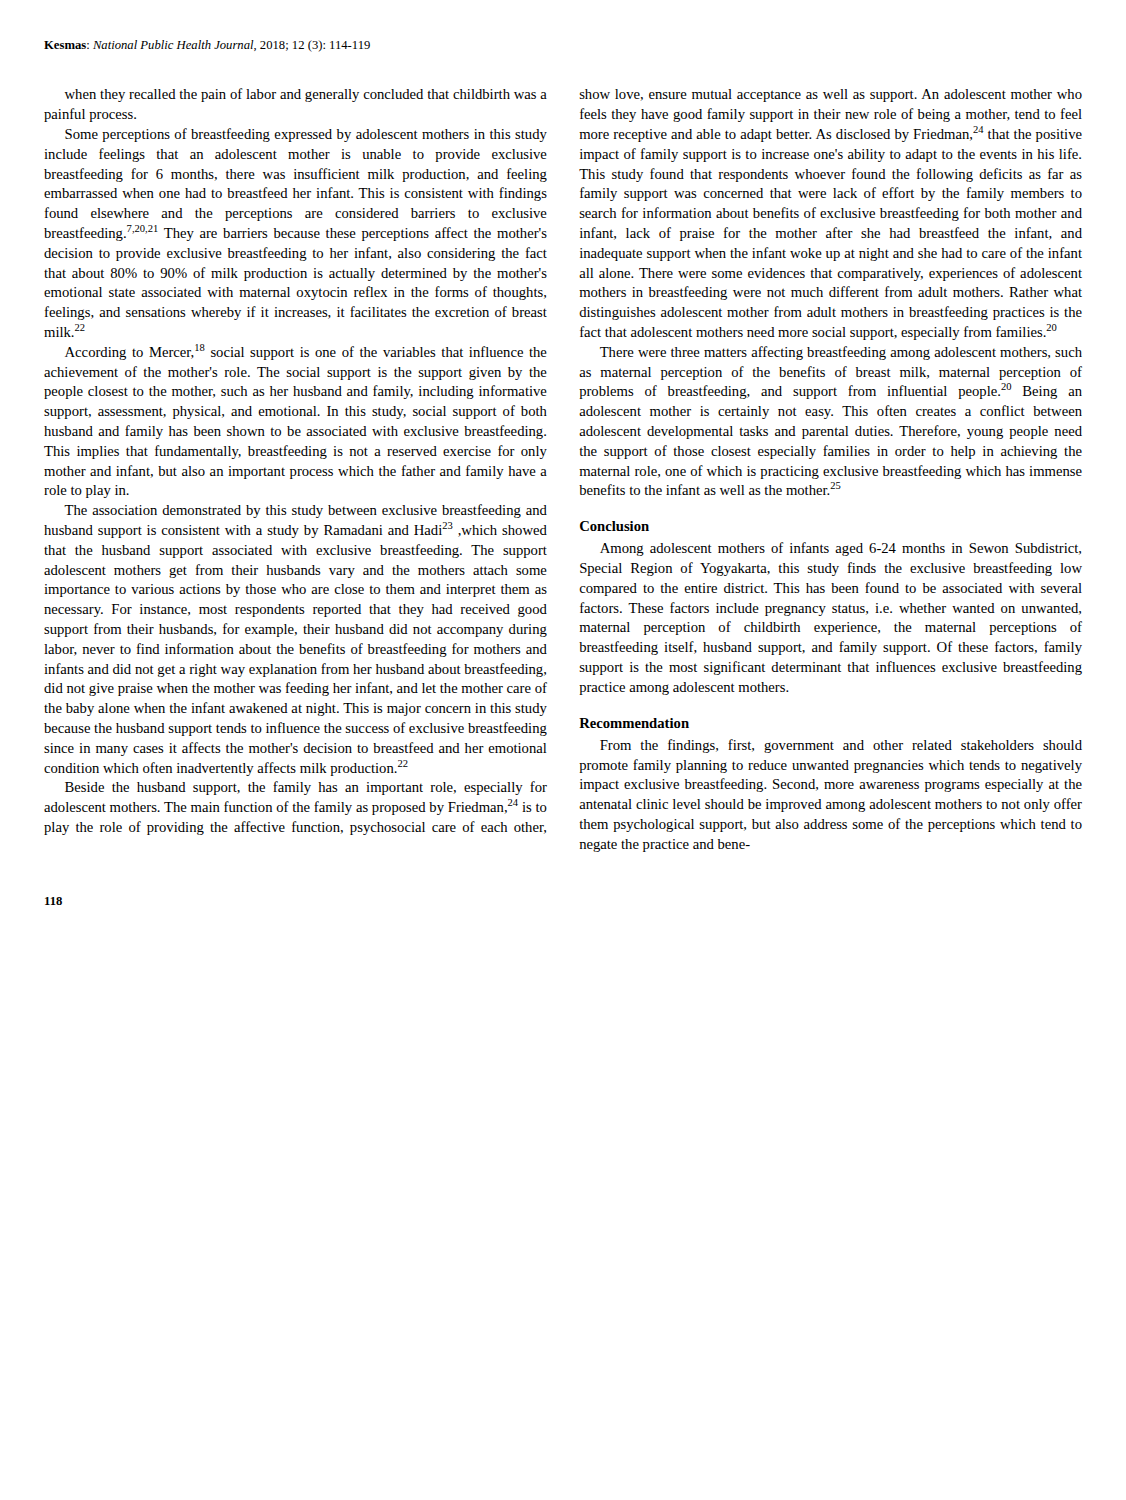Kesmas: National Public Health Journal, 2018; 12 (3): 114-119
when they recalled the pain of labor and generally concluded that childbirth was a painful process.
Some perceptions of breastfeeding expressed by adolescent mothers in this study include feelings that an adolescent mother is unable to provide exclusive breastfeeding for 6 months, there was insufficient milk production, and feeling embarrassed when one had to breastfeed her infant. This is consistent with findings found elsewhere and the perceptions are considered barriers to exclusive breastfeeding.7,20,21 They are barriers because these perceptions affect the mother's decision to provide exclusive breastfeeding to her infant, also considering the fact that about 80% to 90% of milk production is actually determined by the mother's emotional state associated with maternal oxytocin reflex in the forms of thoughts, feelings, and sensations whereby if it increases, it facilitates the excretion of breast milk.22
According to Mercer,18 social support is one of the variables that influence the achievement of the mother's role. The social support is the support given by the people closest to the mother, such as her husband and family, including informative support, assessment, physical, and emotional. In this study, social support of both husband and family has been shown to be associated with exclusive breastfeeding. This implies that fundamentally, breastfeeding is not a reserved exercise for only mother and infant, but also an important process which the father and family have a role to play in.
The association demonstrated by this study between exclusive breastfeeding and husband support is consistent with a study by Ramadani and Hadi23 ,which showed that the husband support associated with exclusive breastfeeding. The support adolescent mothers get from their husbands vary and the mothers attach some importance to various actions by those who are close to them and interpret them as necessary. For instance, most respondents reported that they had received good support from their husbands, for example, their husband did not accompany during labor, never to find information about the benefits of breastfeeding for mothers and infants and did not get a right way explanation from her husband about breastfeeding, did not give praise when the mother was feeding her infant, and let the mother care of the baby alone when the infant awakened at night. This is major concern in this study because the husband support tends to influence the success of exclusive breastfeeding since in many cases it affects the mother's decision to breastfeed and her emotional condition which often inadvertently affects milk production.22
Beside the husband support, the family has an important role, especially for adolescent mothers. The main function of the family as proposed by Friedman,24 is to play the role of providing the affective function, psychosocial care of each other, show love, ensure mutual acceptance as well as support. An adolescent mother who feels they have good family support in their new role of being a mother, tend to feel more receptive and able to adapt better. As disclosed by Friedman,24 that the positive impact of family support is to increase one's ability to adapt to the events in his life. This study found that respondents whoever found the following deficits as far as family support was concerned that were lack of effort by the family members to search for information about benefits of exclusive breastfeeding for both mother and infant, lack of praise for the mother after she had breastfeed the infant, and inadequate support when the infant woke up at night and she had to care of the infant all alone. There were some evidences that comparatively, experiences of adolescent mothers in breastfeeding were not much different from adult mothers. Rather what distinguishes adolescent mother from adult mothers in breastfeeding practices is the fact that adolescent mothers need more social support, especially from families.20
There were three matters affecting breastfeeding among adolescent mothers, such as maternal perception of the benefits of breast milk, maternal perception of problems of breastfeeding, and support from influential people.20 Being an adolescent mother is certainly not easy. This often creates a conflict between adolescent developmental tasks and parental duties. Therefore, young people need the support of those closest especially families in order to help in achieving the maternal role, one of which is practicing exclusive breastfeeding which has immense benefits to the infant as well as the mother.25
Conclusion
Among adolescent mothers of infants aged 6-24 months in Sewon Subdistrict, Special Region of Yogyakarta, this study finds the exclusive breastfeeding low compared to the entire district. This has been found to be associated with several factors. These factors include pregnancy status, i.e. whether wanted on unwanted, maternal perception of childbirth experience, the maternal perceptions of breastfeeding itself, husband support, and family support. Of these factors, family support is the most significant determinant that influences exclusive breastfeeding practice among adolescent mothers.
Recommendation
From the findings, first, government and other related stakeholders should promote family planning to reduce unwanted pregnancies which tends to negatively impact exclusive breastfeeding. Second, more awareness programs especially at the antenatal clinic level should be improved among adolescent mothers to not only offer them psychological support, but also address some of the perceptions which tend to negate the practice and bene-
118